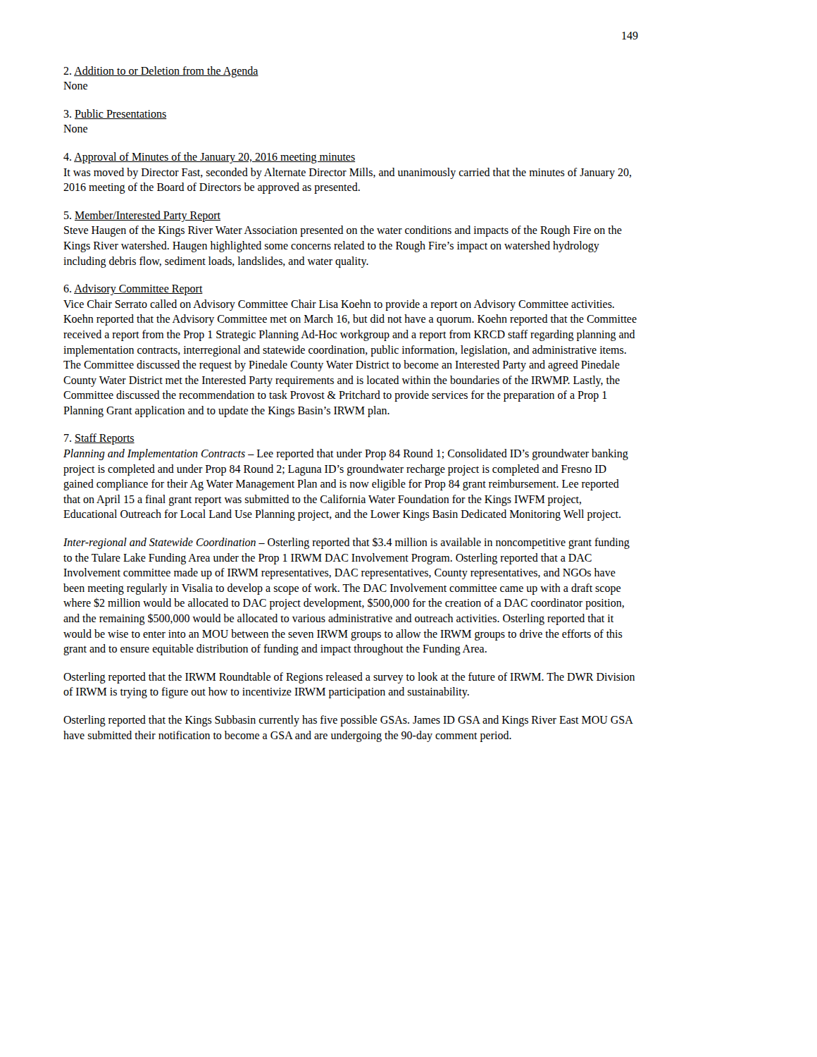149
2. Addition to or Deletion from the Agenda
None
3. Public Presentations
None
4. Approval of Minutes of the January 20, 2016 meeting minutes
It was moved by Director Fast, seconded by Alternate Director Mills, and unanimously carried that the minutes of January 20, 2016 meeting of the Board of Directors be approved as presented.
5. Member/Interested Party Report
Steve Haugen of the Kings River Water Association presented on the water conditions and impacts of the Rough Fire on the Kings River watershed. Haugen highlighted some concerns related to the Rough Fire’s impact on watershed hydrology including debris flow, sediment loads, landslides, and water quality.
6. Advisory Committee Report
Vice Chair Serrato called on Advisory Committee Chair Lisa Koehn to provide a report on Advisory Committee activities. Koehn reported that the Advisory Committee met on March 16, but did not have a quorum. Koehn reported that the Committee received a report from the Prop 1 Strategic Planning Ad-Hoc workgroup and a report from KRCD staff regarding planning and implementation contracts, interregional and statewide coordination, public information, legislation, and administrative items. The Committee discussed the request by Pinedale County Water District to become an Interested Party and agreed Pinedale County Water District met the Interested Party requirements and is located within the boundaries of the IRWMP. Lastly, the Committee discussed the recommendation to task Provost & Pritchard to provide services for the preparation of a Prop 1 Planning Grant application and to update the Kings Basin’s IRWM plan.
7. Staff Reports
Planning and Implementation Contracts – Lee reported that under Prop 84 Round 1; Consolidated ID’s groundwater banking project is completed and under Prop 84 Round 2; Laguna ID’s groundwater recharge project is completed and Fresno ID gained compliance for their Ag Water Management Plan and is now eligible for Prop 84 grant reimbursement. Lee reported that on April 15 a final grant report was submitted to the California Water Foundation for the Kings IWFM project, Educational Outreach for Local Land Use Planning project, and the Lower Kings Basin Dedicated Monitoring Well project.
Inter-regional and Statewide Coordination – Osterling reported that $3.4 million is available in noncompetitive grant funding to the Tulare Lake Funding Area under the Prop 1 IRWM DAC Involvement Program. Osterling reported that a DAC Involvement committee made up of IRWM representatives, DAC representatives, County representatives, and NGOs have been meeting regularly in Visalia to develop a scope of work. The DAC Involvement committee came up with a draft scope where $2 million would be allocated to DAC project development, $500,000 for the creation of a DAC coordinator position, and the remaining $500,000 would be allocated to various administrative and outreach activities. Osterling reported that it would be wise to enter into an MOU between the seven IRWM groups to allow the IRWM groups to drive the efforts of this grant and to ensure equitable distribution of funding and impact throughout the Funding Area.
Osterling reported that the IRWM Roundtable of Regions released a survey to look at the future of IRWM. The DWR Division of IRWM is trying to figure out how to incentivize IRWM participation and sustainability.
Osterling reported that the Kings Subbasin currently has five possible GSAs. James ID GSA and Kings River East MOU GSA have submitted their notification to become a GSA and are undergoing the 90-day comment period.